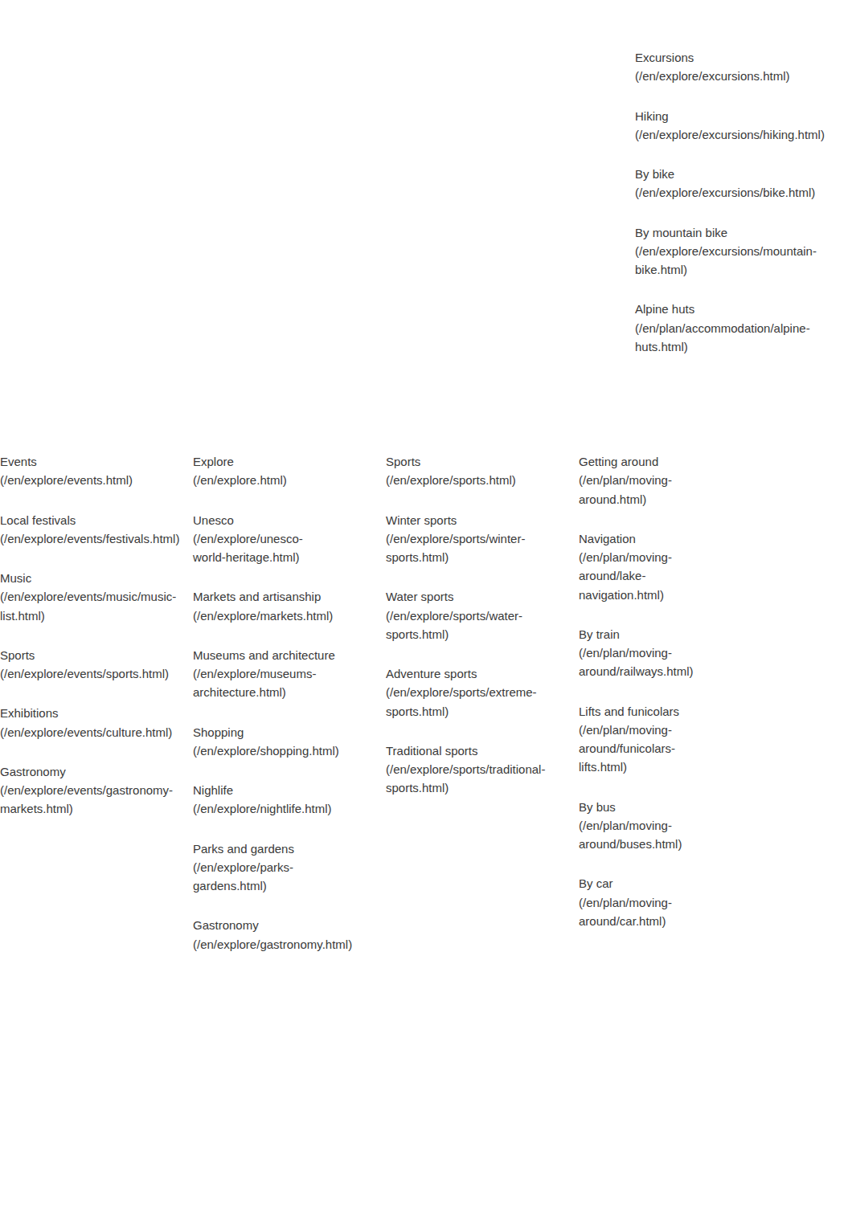Excursions (/en/explore/excursions.html)
Hiking (/en/explore/excursions/hiking.html)
By bike (/en/explore/excursions/bike.html)
By mountain bike (/en/explore/excursions/mountain-
bike.html)
Alpine huts (/en/plan/accommodation/alpine-
huts.html)
Events (/en/explore/events.html)
Local festivals (/en/explore/events/festivals.html)
Music (/en/explore/events/music/music-
list.html)
Sports (/en/explore/events/sports.html)
Exhibitions (/en/explore/events/culture.html)
Gastronomy (/en/explore/events/gastronomy-
markets.html)
Explore (/en/explore.html)
Unesco (/en/explore/unesco-
world-heritage.html)
Markets and artisanship (/en/explore/markets.html)
Museums and architecture (/en/explore/museums-
architecture.html)
Shopping (/en/explore/shopping.html)
Nighlife (/en/explore/nightlife.html)
Parks and gardens (/en/explore/parks-
gardens.html)
Gastronomy (/en/explore/gastronomy.html)
Sports (/en/explore/sports.html)
Winter sports (/en/explore/sports/winter-
sports.html)
Water sports (/en/explore/sports/water-
sports.html)
Adventure sports (/en/explore/sports/extreme-
sports.html)
Traditional sports (/en/explore/sports/traditional-
sports.html)
Getting around (/en/plan/moving-
around.html)
Navigation (/en/plan/moving-
around/lake-
navigation.html)
By train (/en/plan/moving-
around/railways.html)
Lifts and funicolars (/en/plan/moving-
around/funicolars-
lifts.html)
By bus (/en/plan/moving-
around/buses.html)
By car (/en/plan/moving-
around/car.html)